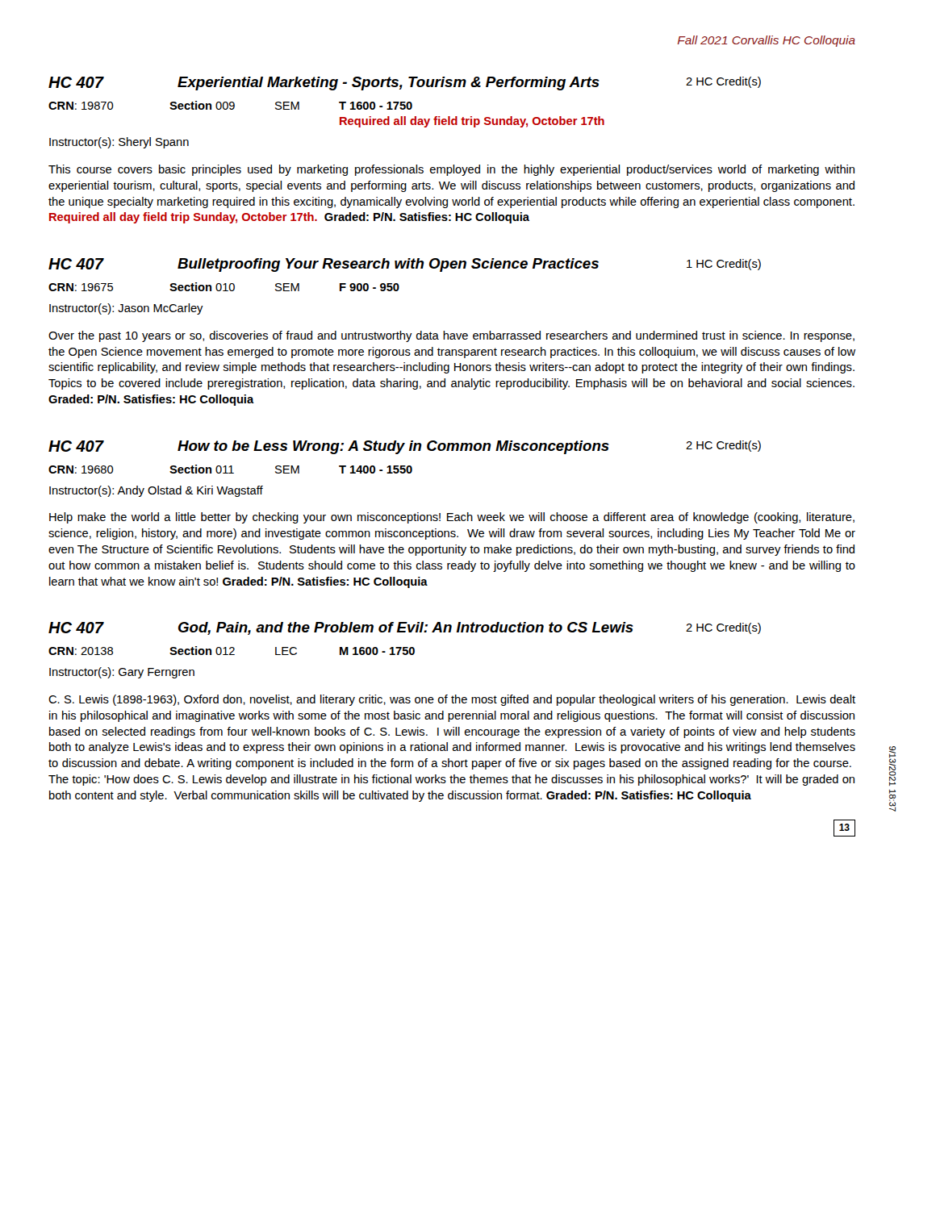Fall 2021 Corvallis HC Colloquia
HC 407
Experiential Marketing - Sports, Tourism & Performing Arts
2 HC Credit(s)
CRN: 19870
Section 009
SEM
T 1600 - 1750
Required all day field trip Sunday, October 17th
Instructor(s): Sheryl Spann
This course covers basic principles used by marketing professionals employed in the highly experiential product/services world of marketing within experiential tourism, cultural, sports, special events and performing arts. We will discuss relationships between customers, products, organizations and the unique specialty marketing required in this exciting, dynamically evolving world of experiential products while offering an experiential class component. Required all day field trip Sunday, October 17th. Graded: P/N. Satisfies: HC Colloquia
HC 407
Bulletproofing Your Research with Open Science Practices
1 HC Credit(s)
CRN: 19675
Section 010
SEM
F 900 - 950
Instructor(s): Jason McCarley
Over the past 10 years or so, discoveries of fraud and untrustworthy data have embarrassed researchers and undermined trust in science. In response, the Open Science movement has emerged to promote more rigorous and transparent research practices. In this colloquium, we will discuss causes of low scientific replicability, and review simple methods that researchers--including Honors thesis writers--can adopt to protect the integrity of their own findings. Topics to be covered include preregistration, replication, data sharing, and analytic reproducibility. Emphasis will be on behavioral and social sciences. Graded: P/N. Satisfies: HC Colloquia
HC 407
How to be Less Wrong: A Study in Common Misconceptions
2 HC Credit(s)
CRN: 19680
Section 011
SEM
T 1400 - 1550
Instructor(s): Andy Olstad & Kiri Wagstaff
Help make the world a little better by checking your own misconceptions! Each week we will choose a different area of knowledge (cooking, literature, science, religion, history, and more) and investigate common misconceptions. We will draw from several sources, including Lies My Teacher Told Me or even The Structure of Scientific Revolutions. Students will have the opportunity to make predictions, do their own myth-busting, and survey friends to find out how common a mistaken belief is. Students should come to this class ready to joyfully delve into something we thought we knew - and be willing to learn that what we know ain't so! Graded: P/N. Satisfies: HC Colloquia
HC 407
God, Pain, and the Problem of Evil: An Introduction to CS Lewis
2 HC Credit(s)
CRN: 20138
Section 012
LEC
M 1600 - 1750
Instructor(s): Gary Ferngren
C. S. Lewis (1898-1963), Oxford don, novelist, and literary critic, was one of the most gifted and popular theological writers of his generation. Lewis dealt in his philosophical and imaginative works with some of the most basic and perennial moral and religious questions. The format will consist of discussion based on selected readings from four well-known books of C. S. Lewis. I will encourage the expression of a variety of points of view and help students both to analyze Lewis's ideas and to express their own opinions in a rational and informed manner. Lewis is provocative and his writings lend themselves to discussion and debate. A writing component is included in the form of a short paper of five or six pages based on the assigned reading for the course. The topic: 'How does C. S. Lewis develop and illustrate in his fictional works the themes that he discusses in his philosophical works?' It will be graded on both content and style. Verbal communication skills will be cultivated by the discussion format. Graded: P/N. Satisfies: HC Colloquia
9/13/2021 18:37
13